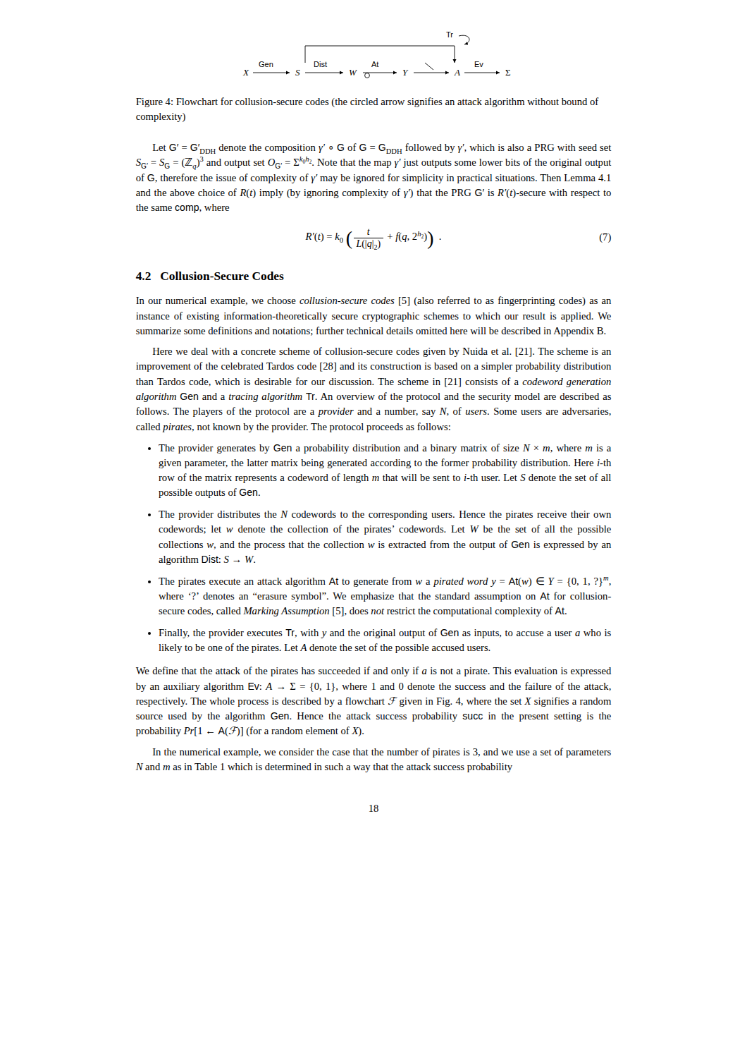Tr X Gen S Dist W At Y A Ev Σ
Figure 4: Flowchart for collusion-secure codes (the circled arrow signifies an attack algorithm without bound of complexity)
Let G′ = G′DDH denote the composition γ′ ∘ G of G = GDDH followed by γ′, which is also a PRG with seed set SG′ = SG = (ℤq)3 and output set OG′ = Σk0h2. Note that the map γ′ just outputs some lower bits of the original output of G, therefore the issue of complexity of γ′ may be ignored for simplicity in practical situations. Then Lemma 4.1 and the above choice of R(t) imply (by ignoring complexity of γ′) that the PRG G′ is R′(t)-secure with respect to the same comp, where
R′(t) = k0 (tL(|q|2) + f(q, 2h2)) . (7)
4.2 Collusion-Secure Codes
In our numerical example, we choose collusion-secure codes [5] (also referred to as fingerprinting codes) as an instance of existing information-theoretically secure cryptographic schemes to which our result is applied. We summarize some definitions and notations; further technical details omitted here will be described in Appendix B.
Here we deal with a concrete scheme of collusion-secure codes given by Nuida et al. [21]. The scheme is an improvement of the celebrated Tardos code [28] and its construction is based on a simpler probability distribution than Tardos code, which is desirable for our discussion. The scheme in [21] consists of a codeword generation algorithm Gen and a tracing algorithm Tr. An overview of the protocol and the security model are described as follows. The players of the protocol are a provider and a number, say N, of users. Some users are adversaries, called pirates, not known by the provider. The protocol proceeds as follows:
The provider generates by Gen a probability distribution and a binary matrix of size N × m, where m is a given parameter, the latter matrix being generated according to the former probability distribution. Here i-th row of the matrix represents a codeword of length m that will be sent to i-th user. Let S denote the set of all possible outputs of Gen.
The provider distributes the N codewords to the corresponding users. Hence the pirates receive their own codewords; let w denote the collection of the pirates’ codewords. Let W be the set of all the possible collections w, and the process that the collection w is extracted from the output of Gen is expressed by an algorithm Dist: S → W.
The pirates execute an attack algorithm At to generate from w a pirated word y = At(w) ∈ Y = {0, 1, ?}m, where ‘?’ denotes an “erasure symbol”. We emphasize that the standard assumption on At for collusion-secure codes, called Marking Assumption [5], does not restrict the computational complexity of At.
Finally, the provider executes Tr, with y and the original output of Gen as inputs, to accuse a user a who is likely to be one of the pirates. Let A denote the set of the possible accused users.
We define that the attack of the pirates has succeeded if and only if a is not a pirate. This evaluation is expressed by an auxiliary algorithm Ev: A → Σ = {0, 1}, where 1 and 0 denote the success and the failure of the attack, respectively. The whole process is described by a flowchart ℱ given in Fig. 4, where the set X signifies a random source used by the algorithm Gen. Hence the attack success probability succ in the present setting is the probability Pr[1 ← A(ℱ)] (for a random element of X).
In the numerical example, we consider the case that the number of pirates is 3, and we use a set of parameters N and m as in Table 1 which is determined in such a way that the attack success probability
18